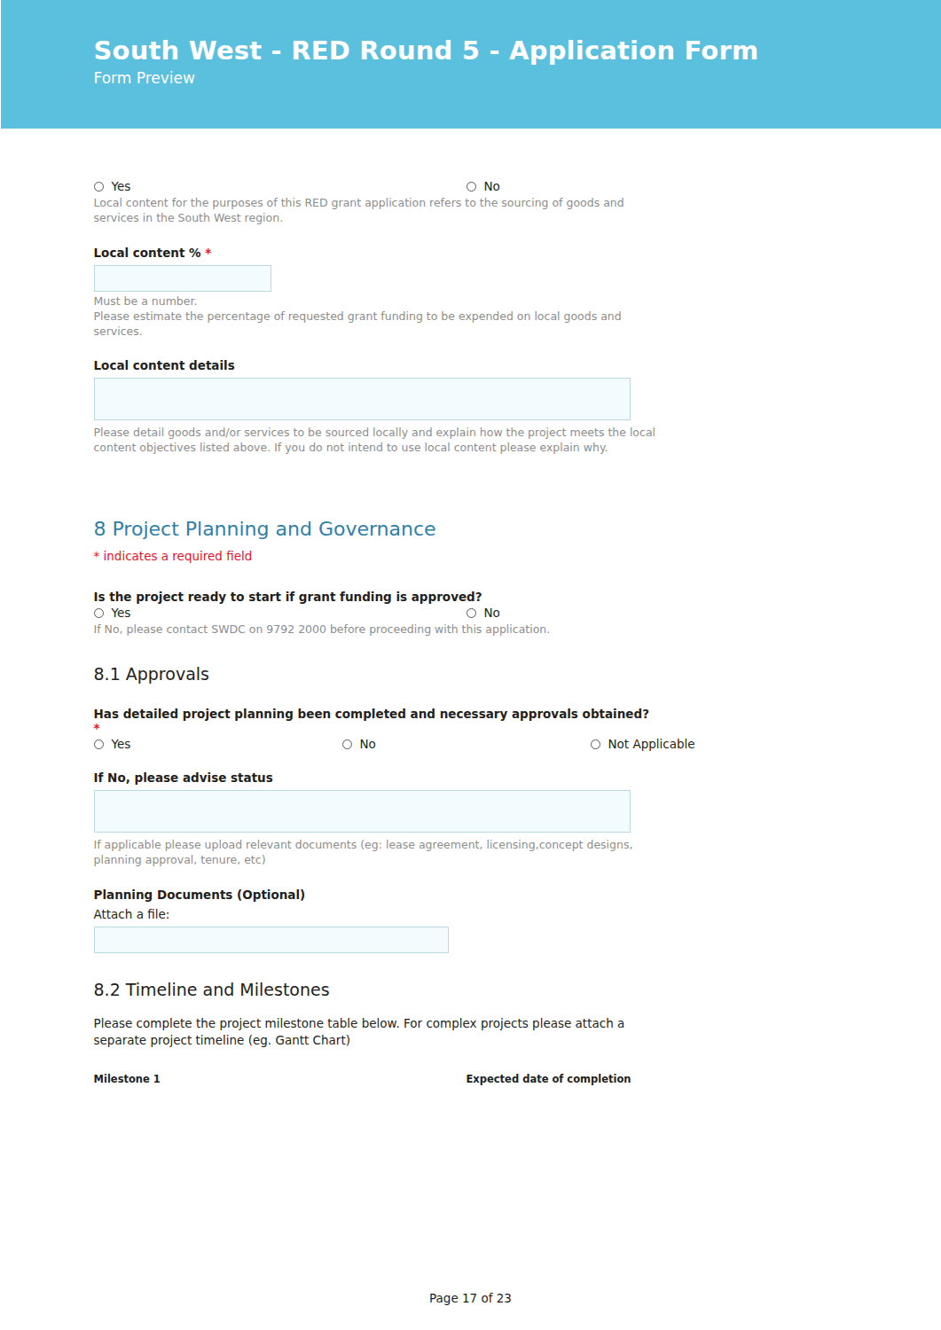South West - RED Round 5 - Application Form
Form Preview
Yes No
Local content for the purposes of this RED grant application refers to the sourcing of goods and
services in the South West region.
Local content % *
Must be a number.
Please estimate the percentage of requested grant funding to be expended on local goods and
services.
Local content details
Please detail goods and/or services to be sourced locally and explain how the project meets the local
content objectives listed above. If you do not intend to use local content please explain why.
8 Project Planning and Governance
* indicates a required field
Is the project ready to start if grant funding is approved?
Yes No
If No, please contact SWDC on 9792 2000 before proceeding with this application.
8.1 Approvals
Has detailed project planning been completed and necessary approvals obtained?
*
Yes No Not Applicable
If No, please advise status
If applicable please upload relevant documents (eg: lease agreement, licensing,concept designs,
planning approval, tenure, etc)
Planning Documents (Optional)
Attach a file:
8.2 Timeline and Milestones
Please complete the project milestone table below. For complex projects please attach a
separate project timeline (eg. Gantt Chart)
Milestone 1 Expected date of completion
Page 17 of 23